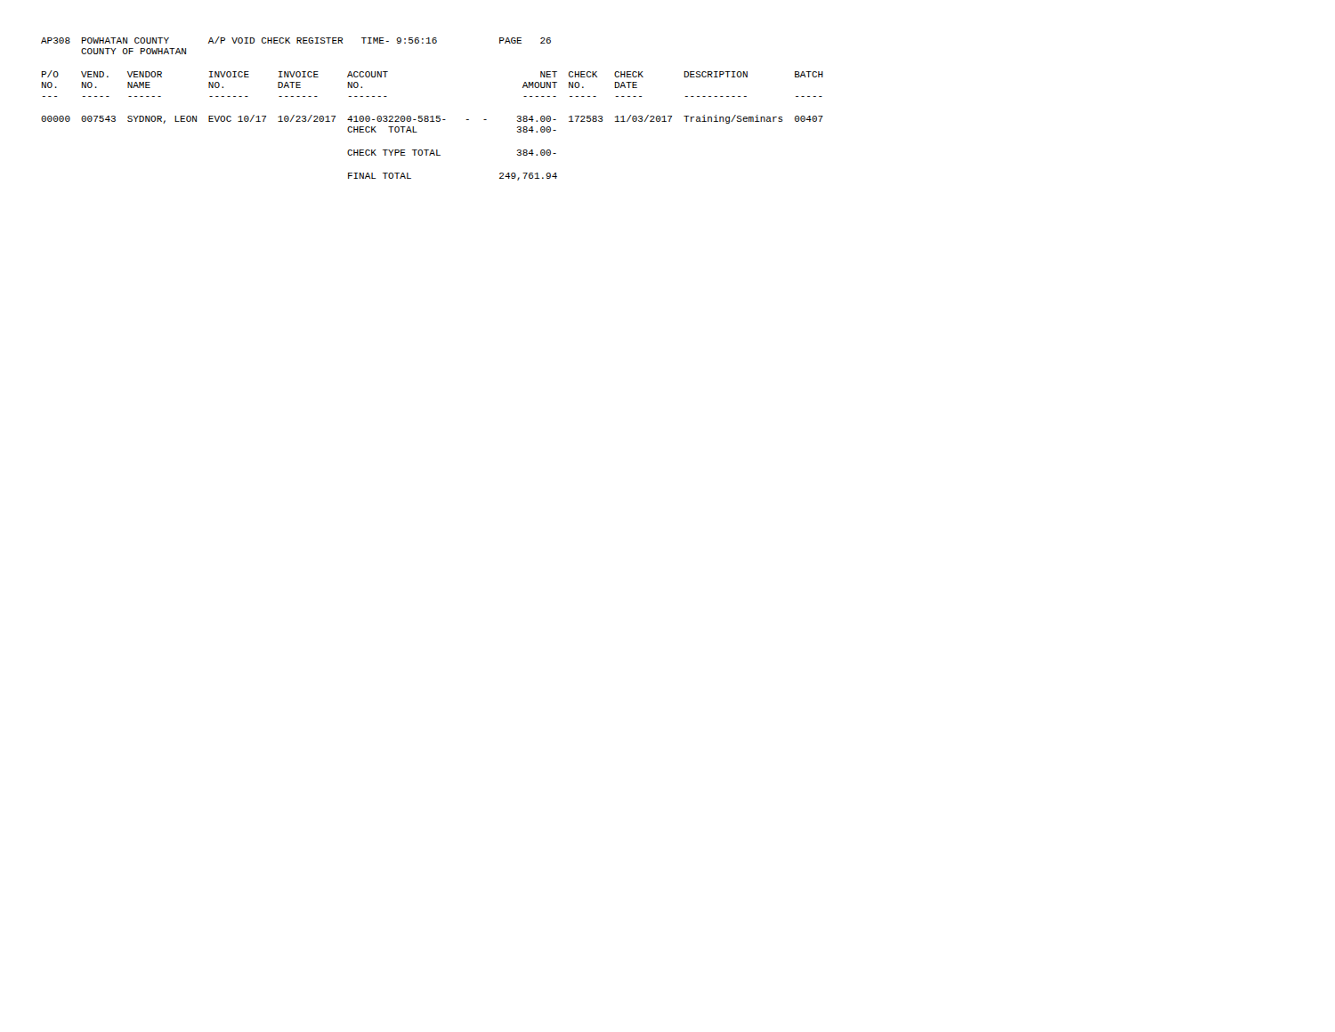| AP308 | POWHATAN COUNTY | A/P VOID CHECK REGISTER TIME- 9:56:16 | PAGE 26 | | |
| | COUNTY OF POWHATAN | | | | |
| P/O NO. --- | VEND. NO. ----- | VENDOR NAME ------ | INVOICE NO. ------- | INVOICE DATE ------- | ACCOUNT NO. ------- | NET AMOUNT ------ | CHECK NO. ----- | CHECK DATE ----- | DESCRIPTION ----------- | BATCH ----- |
| 00000 | 007543 | SYDNOR, LEON | EVOC 10/17 | 10/23/2017 | 4100-032200-5815- - - | 384.00- | 172583 | 11/03/2017 | Training/Seminars | 00407 |
| | CHECK TOTAL | 384.00- | |
| | CHECK TYPE TOTAL | 384.00- | |
| | FINAL TOTAL | 249,761.94 | |